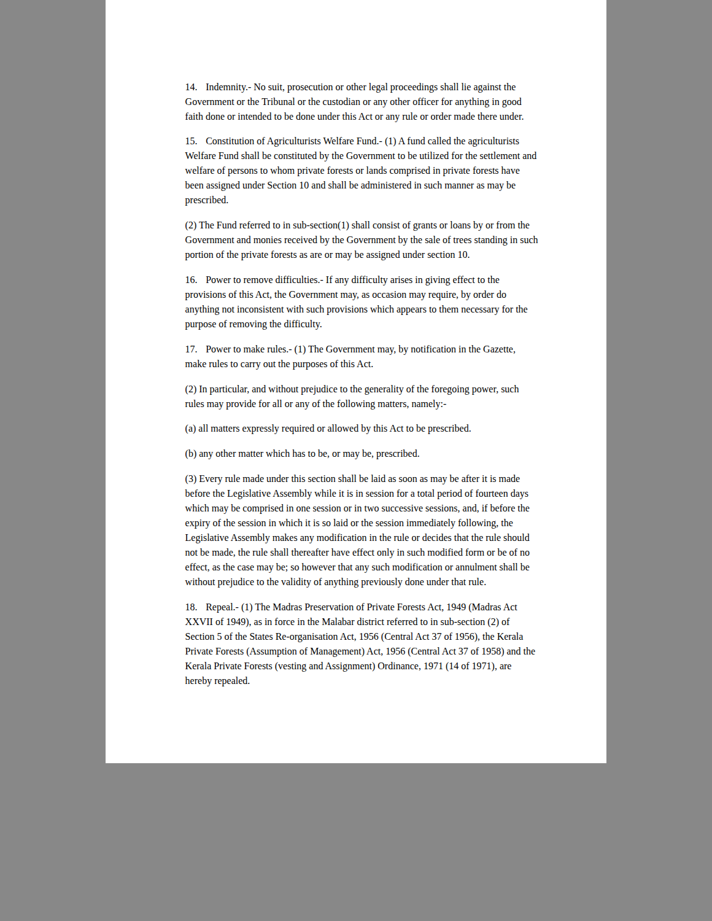14. Indemnity.- No suit, prosecution or other legal proceedings shall lie against the Government or the Tribunal or the custodian or any other officer for anything in good faith done or intended to be done under this Act or any rule or order made there under.
15. Constitution of Agriculturists Welfare Fund.- (1) A fund called the agriculturists Welfare Fund shall be constituted by the Government to be utilized for the settlement and welfare of persons to whom private forests or lands comprised in private forests have been assigned under Section 10 and shall be administered in such manner as may be prescribed.
(2) The Fund referred to in sub-section(1) shall consist of grants or loans by or from the Government and monies received by the Government by the sale of trees standing in such portion of the private forests as are or may be assigned under section 10.
16. Power to remove difficulties.- If any difficulty arises in giving effect to the provisions of this Act, the Government may, as occasion may require, by order do anything not inconsistent with such provisions which appears to them necessary for the purpose of removing the difficulty.
17. Power to make rules.- (1) The Government may, by notification in the Gazette, make rules to carry out the purposes of this Act.
(2) In particular, and without prejudice to the generality of the foregoing power, such rules may provide for all or any of the following matters, namely:-
(a) all matters expressly required or allowed by this Act to be prescribed.
(b) any other matter which has to be, or may be, prescribed.
(3) Every rule made under this section shall be laid as soon as may be after it is made before the Legislative Assembly while it is in session for a total period of fourteen days which may be comprised in one session or in two successive sessions, and, if before the expiry of the session in which it is so laid or the session immediately following, the Legislative Assembly makes any modification in the rule or decides that the rule should not be made, the rule shall thereafter have effect only in such modified form or be of no effect, as the case may be; so however that any such modification or annulment shall be without prejudice to the validity of anything previously done under that rule.
18. Repeal.- (1) The Madras Preservation of Private Forests Act, 1949 (Madras Act XXVII of 1949), as in force in the Malabar district referred to in sub-section (2) of Section 5 of the States Re-organisation Act, 1956 (Central Act 37 of 1956), the Kerala Private Forests (Assumption of Management) Act, 1956 (Central Act 37 of 1958) and the Kerala Private Forests (vesting and Assignment) Ordinance, 1971 (14 of 1971), are hereby repealed.